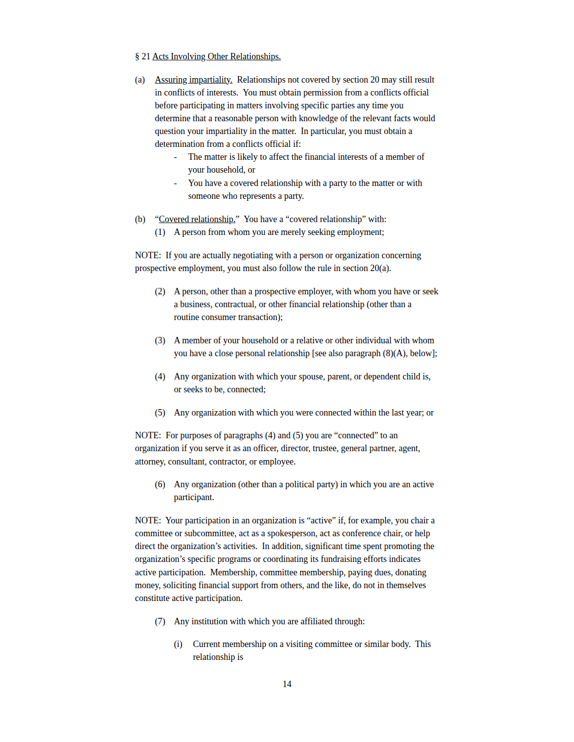§ 21 Acts Involving Other Relationships.
(a) Assuring impartiality. Relationships not covered by section 20 may still result in conflicts of interests. You must obtain permission from a conflicts official before participating in matters involving specific parties any time you determine that a reasonable person with knowledge of the relevant facts would question your impartiality in the matter. In particular, you must obtain a determination from a conflicts official if:
The matter is likely to affect the financial interests of a member of your household, or
You have a covered relationship with a party to the matter or with someone who represents a party.
(b) “Covered relationship.” You have a “covered relationship” with:
(1) A person from whom you are merely seeking employment;
NOTE: If you are actually negotiating with a person or organization concerning prospective employment, you must also follow the rule in section 20(a).
(2) A person, other than a prospective employer, with whom you have or seek a business, contractual, or other financial relationship (other than a routine consumer transaction);
(3) A member of your household or a relative or other individual with whom you have a close personal relationship [see also paragraph (8)(A), below];
(4) Any organization with which your spouse, parent, or dependent child is, or seeks to be, connected;
(5) Any organization with which you were connected within the last year; or
NOTE: For purposes of paragraphs (4) and (5) you are “connected” to an organization if you serve it as an officer, director, trustee, general partner, agent, attorney, consultant, contractor, or employee.
(6) Any organization (other than a political party) in which you are an active participant.
NOTE: Your participation in an organization is “active” if, for example, you chair a committee or subcommittee, act as a spokesperson, act as conference chair, or help direct the organization’s activities. In addition, significant time spent promoting the organization’s specific programs or coordinating its fundraising efforts indicates active participation. Membership, committee membership, paying dues, donating money, soliciting financial support from others, and the like, do not in themselves constitute active participation.
(7) Any institution with which you are affiliated through:
(i) Current membership on a visiting committee or similar body. This relationship is
14